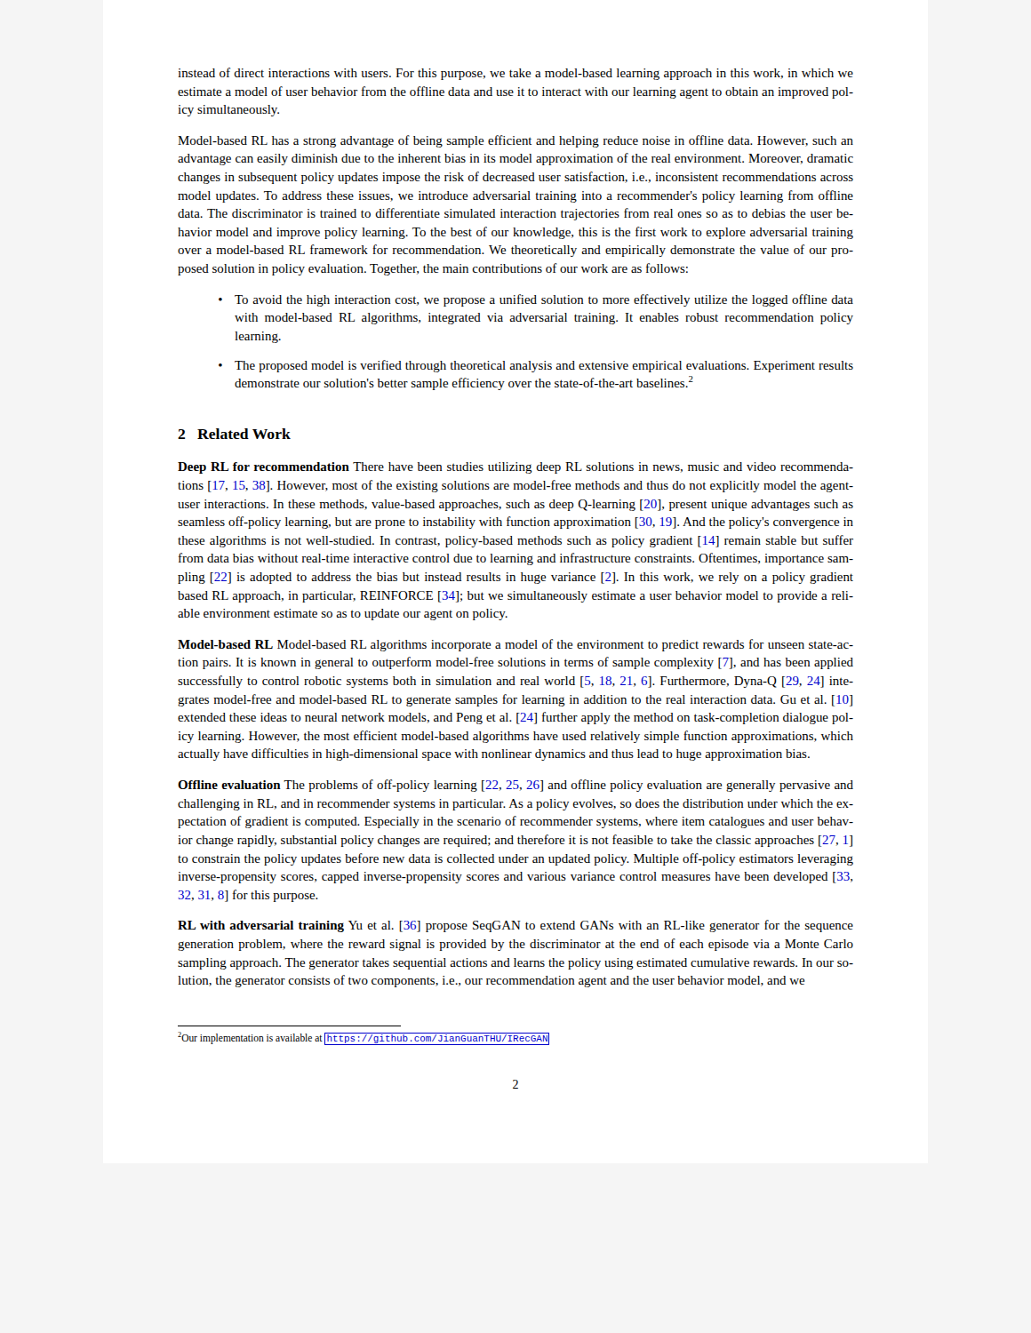instead of direct interactions with users. For this purpose, we take a model-based learning approach in this work, in which we estimate a model of user behavior from the offline data and use it to interact with our learning agent to obtain an improved policy simultaneously.
Model-based RL has a strong advantage of being sample efficient and helping reduce noise in offline data. However, such an advantage can easily diminish due to the inherent bias in its model approximation of the real environment. Moreover, dramatic changes in subsequent policy updates impose the risk of decreased user satisfaction, i.e., inconsistent recommendations across model updates. To address these issues, we introduce adversarial training into a recommender's policy learning from offline data. The discriminator is trained to differentiate simulated interaction trajectories from real ones so as to debias the user behavior model and improve policy learning. To the best of our knowledge, this is the first work to explore adversarial training over a model-based RL framework for recommendation. We theoretically and empirically demonstrate the value of our proposed solution in policy evaluation. Together, the main contributions of our work are as follows:
To avoid the high interaction cost, we propose a unified solution to more effectively utilize the logged offline data with model-based RL algorithms, integrated via adversarial training. It enables robust recommendation policy learning.
The proposed model is verified through theoretical analysis and extensive empirical evaluations. Experiment results demonstrate our solution's better sample efficiency over the state-of-the-art baselines.2
2 Related Work
Deep RL for recommendation There have been studies utilizing deep RL solutions in news, music and video recommendations [17, 15, 38]. However, most of the existing solutions are model-free methods and thus do not explicitly model the agent-user interactions. In these methods, value-based approaches, such as deep Q-learning [20], present unique advantages such as seamless off-policy learning, but are prone to instability with function approximation [30, 19]. And the policy's convergence in these algorithms is not well-studied. In contrast, policy-based methods such as policy gradient [14] remain stable but suffer from data bias without real-time interactive control due to learning and infrastructure constraints. Oftentimes, importance sampling [22] is adopted to address the bias but instead results in huge variance [2]. In this work, we rely on a policy gradient based RL approach, in particular, REINFORCE [34]; but we simultaneously estimate a user behavior model to provide a reliable environment estimate so as to update our agent on policy.
Model-based RL Model-based RL algorithms incorporate a model of the environment to predict rewards for unseen state-action pairs. It is known in general to outperform model-free solutions in terms of sample complexity [7], and has been applied successfully to control robotic systems both in simulation and real world [5, 18, 21, 6]. Furthermore, Dyna-Q [29, 24] integrates model-free and model-based RL to generate samples for learning in addition to the real interaction data. Gu et al. [10] extended these ideas to neural network models, and Peng et al. [24] further apply the method on task-completion dialogue policy learning. However, the most efficient model-based algorithms have used relatively simple function approximations, which actually have difficulties in high-dimensional space with nonlinear dynamics and thus lead to huge approximation bias.
Offline evaluation The problems of off-policy learning [22, 25, 26] and offline policy evaluation are generally pervasive and challenging in RL, and in recommender systems in particular. As a policy evolves, so does the distribution under which the expectation of gradient is computed. Especially in the scenario of recommender systems, where item catalogues and user behavior change rapidly, substantial policy changes are required; and therefore it is not feasible to take the classic approaches [27, 1] to constrain the policy updates before new data is collected under an updated policy. Multiple off-policy estimators leveraging inverse-propensity scores, capped inverse-propensity scores and various variance control measures have been developed [33, 32, 31, 8] for this purpose.
RL with adversarial training Yu et al. [36] propose SeqGAN to extend GANs with an RL-like generator for the sequence generation problem, where the reward signal is provided by the discriminator at the end of each episode via a Monte Carlo sampling approach. The generator takes sequential actions and learns the policy using estimated cumulative rewards. In our solution, the generator consists of two components, i.e., our recommendation agent and the user behavior model, and we
2Our implementation is available at https://github.com/JianGuanTHU/IRecGAN
2